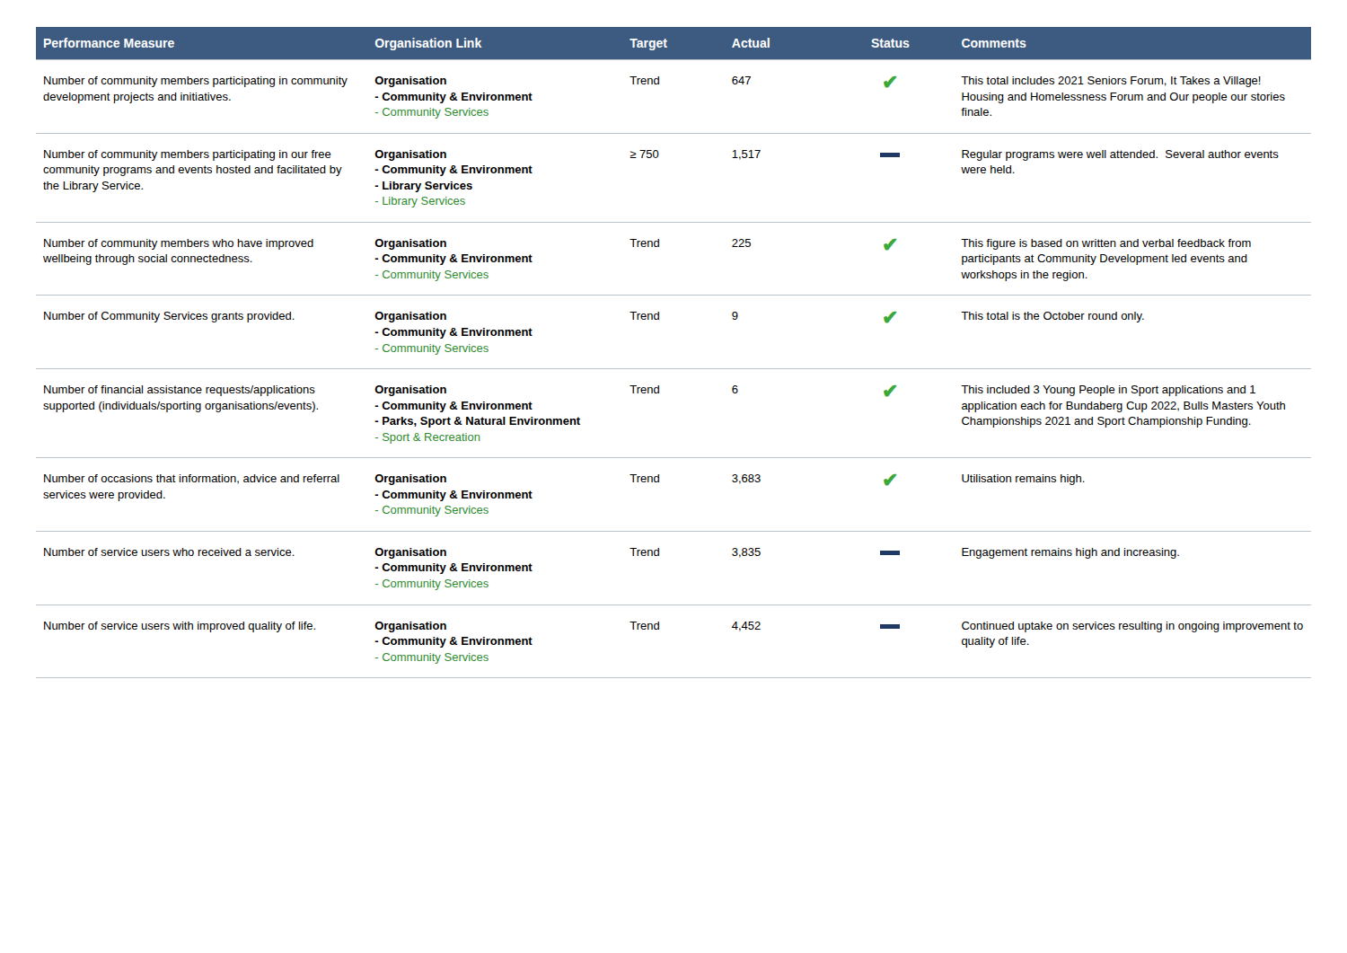| Performance Measure | Organisation Link | Target | Actual | Status | Comments |
| --- | --- | --- | --- | --- | --- |
| Number of community members participating in community development projects and initiatives. | Organisation - Community & Environment - Community Services | Trend | 647 | ✔ | This total includes 2021 Seniors Forum, It Takes a Village! Housing and Homelessness Forum and Our people our stories finale. |
| Number of community members participating in our free community programs and events hosted and facilitated by the Library Service. | Organisation - Community & Environment - Library Services - Library Services | ≥ 750 | 1,517 | | Regular programs were well attended. Several author events were held. |
| Number of community members who have improved wellbeing through social connectedness. | Organisation - Community & Environment - Community Services | Trend | 225 | ✔ | This figure is based on written and verbal feedback from participants at Community Development led events and workshops in the region. |
| Number of Community Services grants provided. | Organisation - Community & Environment - Community Services | Trend | 9 | ✔ | This total is the October round only. |
| Number of financial assistance requests/applications supported (individuals/sporting organisations/events). | Organisation - Community & Environment - Parks, Sport & Natural Environment - Sport & Recreation | Trend | 6 | ✔ | This included 3 Young People in Sport applications and 1 application each for Bundaberg Cup 2022, Bulls Masters Youth Championships 2021 and Sport Championship Funding. |
| Number of occasions that information, advice and referral services were provided. | Organisation - Community & Environment - Community Services | Trend | 3,683 | ✔ | Utilisation remains high. |
| Number of service users who received a service. | Organisation - Community & Environment - Community Services | Trend | 3,835 | | Engagement remains high and increasing. |
| Number of service users with improved quality of life. | Organisation - Community & Environment - Community Services | Trend | 4,452 | | Continued uptake on services resulting in ongoing improvement to quality of life. |